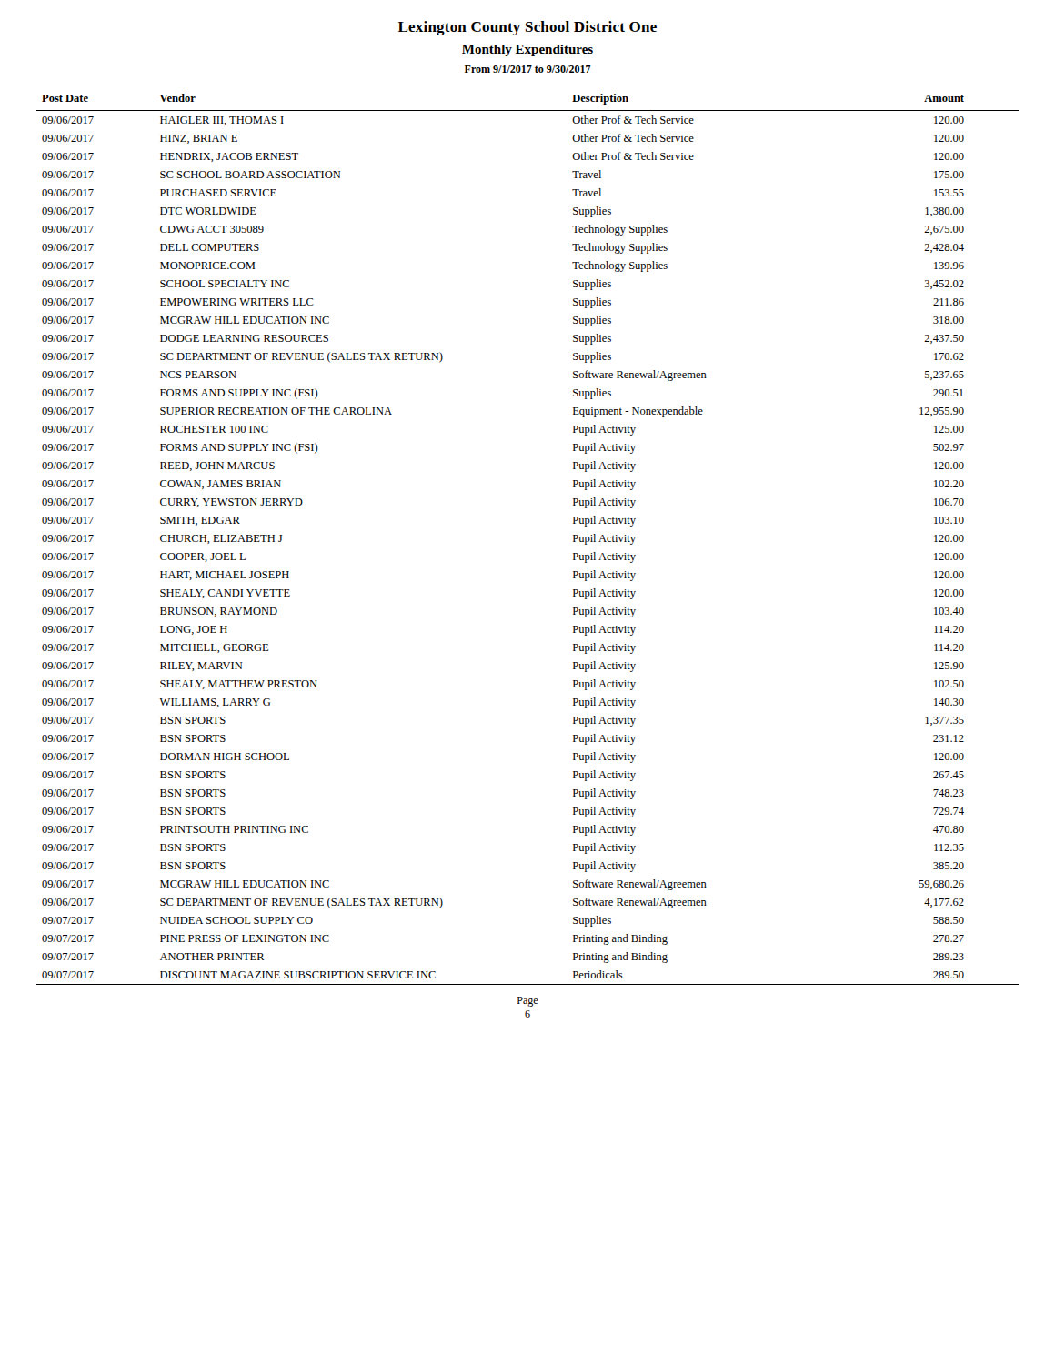Lexington County School District One
Monthly Expenditures
From 9/1/2017 to 9/30/2017
| Post Date | Vendor | Description | Amount |
| --- | --- | --- | --- |
| 09/06/2017 | HAIGLER III, THOMAS I | Other Prof & Tech Service | 120.00 |
| 09/06/2017 | HINZ, BRIAN E | Other Prof & Tech Service | 120.00 |
| 09/06/2017 | HENDRIX, JACOB ERNEST | Other Prof & Tech Service | 120.00 |
| 09/06/2017 | SC SCHOOL BOARD ASSOCIATION | Travel | 175.00 |
| 09/06/2017 | PURCHASED SERVICE | Travel | 153.55 |
| 09/06/2017 | DTC WORLDWIDE | Supplies | 1,380.00 |
| 09/06/2017 | CDWG ACCT 305089 | Technology Supplies | 2,675.00 |
| 09/06/2017 | DELL COMPUTERS | Technology Supplies | 2,428.04 |
| 09/06/2017 | MONOPRICE.COM | Technology Supplies | 139.96 |
| 09/06/2017 | SCHOOL SPECIALTY INC | Supplies | 3,452.02 |
| 09/06/2017 | EMPOWERING WRITERS LLC | Supplies | 211.86 |
| 09/06/2017 | MCGRAW HILL EDUCATION INC | Supplies | 318.00 |
| 09/06/2017 | DODGE LEARNING RESOURCES | Supplies | 2,437.50 |
| 09/06/2017 | SC DEPARTMENT OF REVENUE (SALES TAX RETURN) | Supplies | 170.62 |
| 09/06/2017 | NCS PEARSON | Software Renewal/Agreemen | 5,237.65 |
| 09/06/2017 | FORMS AND SUPPLY INC (FSI) | Supplies | 290.51 |
| 09/06/2017 | SUPERIOR RECREATION OF THE CAROLINA | Equipment - Nonexpendable | 12,955.90 |
| 09/06/2017 | ROCHESTER 100 INC | Pupil Activity | 125.00 |
| 09/06/2017 | FORMS AND SUPPLY INC (FSI) | Pupil Activity | 502.97 |
| 09/06/2017 | REED, JOHN MARCUS | Pupil Activity | 120.00 |
| 09/06/2017 | COWAN, JAMES BRIAN | Pupil Activity | 102.20 |
| 09/06/2017 | CURRY, YEWSTON JERRYD | Pupil Activity | 106.70 |
| 09/06/2017 | SMITH, EDGAR | Pupil Activity | 103.10 |
| 09/06/2017 | CHURCH, ELIZABETH J | Pupil Activity | 120.00 |
| 09/06/2017 | COOPER, JOEL L | Pupil Activity | 120.00 |
| 09/06/2017 | HART, MICHAEL JOSEPH | Pupil Activity | 120.00 |
| 09/06/2017 | SHEALY, CANDI YVETTE | Pupil Activity | 120.00 |
| 09/06/2017 | BRUNSON, RAYMOND | Pupil Activity | 103.40 |
| 09/06/2017 | LONG, JOE H | Pupil Activity | 114.20 |
| 09/06/2017 | MITCHELL, GEORGE | Pupil Activity | 114.20 |
| 09/06/2017 | RILEY, MARVIN | Pupil Activity | 125.90 |
| 09/06/2017 | SHEALY, MATTHEW PRESTON | Pupil Activity | 102.50 |
| 09/06/2017 | WILLIAMS, LARRY G | Pupil Activity | 140.30 |
| 09/06/2017 | BSN SPORTS | Pupil Activity | 1,377.35 |
| 09/06/2017 | BSN SPORTS | Pupil Activity | 231.12 |
| 09/06/2017 | DORMAN HIGH SCHOOL | Pupil Activity | 120.00 |
| 09/06/2017 | BSN SPORTS | Pupil Activity | 267.45 |
| 09/06/2017 | BSN SPORTS | Pupil Activity | 748.23 |
| 09/06/2017 | BSN SPORTS | Pupil Activity | 729.74 |
| 09/06/2017 | PRINTSOUTH PRINTING INC | Pupil Activity | 470.80 |
| 09/06/2017 | BSN SPORTS | Pupil Activity | 112.35 |
| 09/06/2017 | BSN SPORTS | Pupil Activity | 385.20 |
| 09/06/2017 | MCGRAW HILL EDUCATION INC | Software Renewal/Agreemen | 59,680.26 |
| 09/06/2017 | SC DEPARTMENT OF REVENUE (SALES TAX RETURN) | Software Renewal/Agreemen | 4,177.62 |
| 09/07/2017 | NUIDEA SCHOOL SUPPLY CO | Supplies | 588.50 |
| 09/07/2017 | PINE PRESS OF LEXINGTON INC | Printing and Binding | 278.27 |
| 09/07/2017 | ANOTHER PRINTER | Printing and Binding | 289.23 |
| 09/07/2017 | DISCOUNT MAGAZINE SUBSCRIPTION SERVICE INC | Periodicals | 289.50 |
Page 6